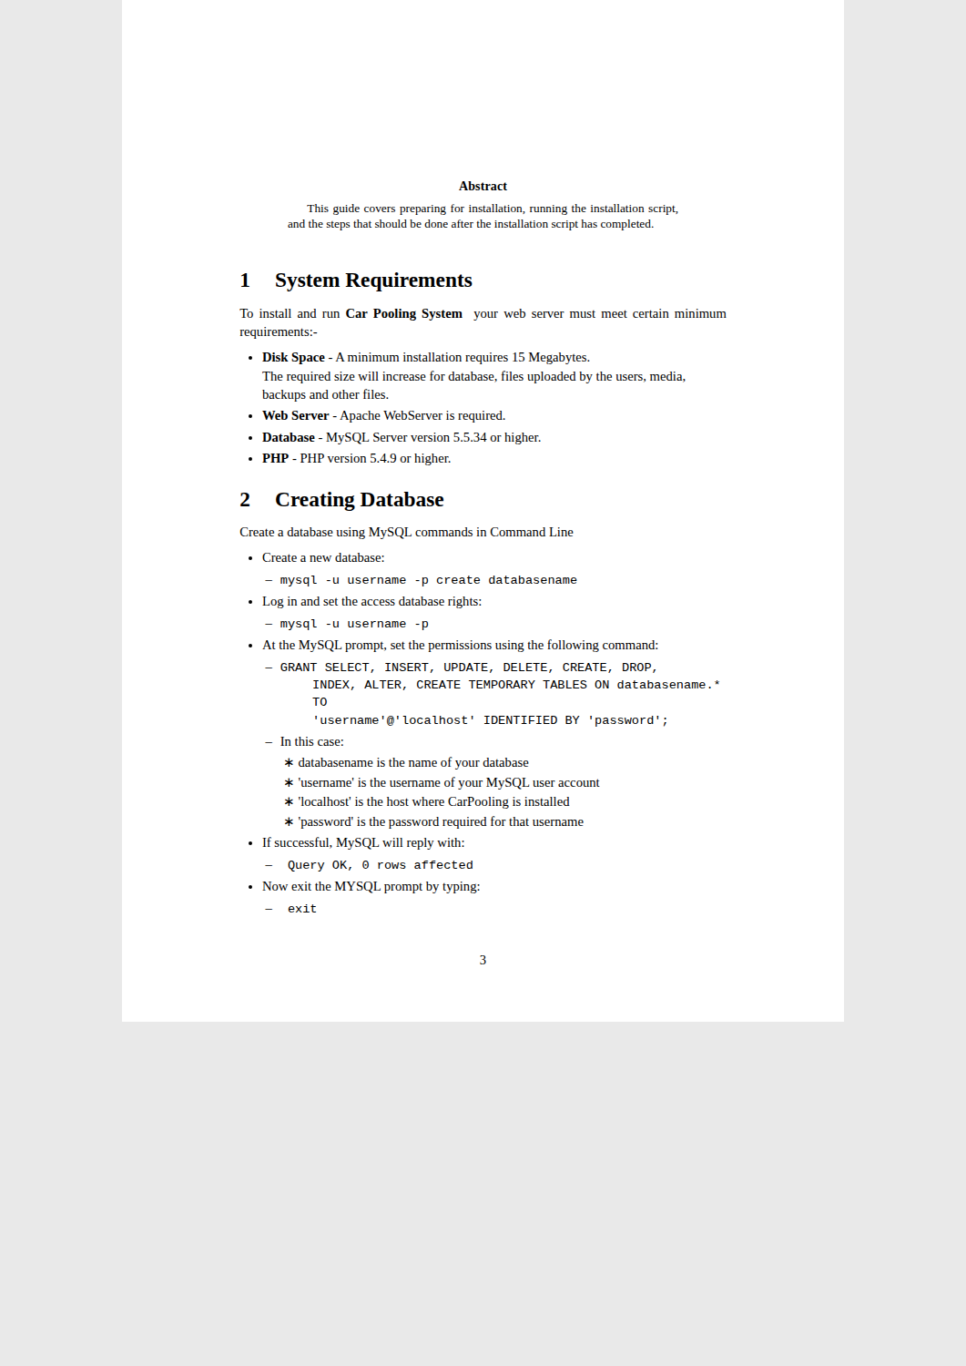Abstract
This guide covers preparing for installation, running the installation script, and the steps that should be done after the installation script has completed.
1 System Requirements
To install and run Car Pooling System your web server must meet certain minimum requirements:-
Disk Space - A minimum installation requires 15 Megabytes.
The required size will increase for database, files uploaded by the users, media, backups and other files.
Web Server - Apache WebServer is required.
Database - MySQL Server version 5.5.34 or higher.
PHP - PHP version 5.4.9 or higher.
2 Creating Database
Create a database using MySQL commands in Command Line
Create a new database:
mysql -u username -p create databasename
Log in and set the access database rights:
mysql -u username -p
At the MySQL prompt, set the permissions using the following command:
GRANT SELECT, INSERT, UPDATE, DELETE, CREATE, DROP,INDEX, ALTER, CREATE TEMPORARY TABLES ON databasename.* TO'username'@'localhost' IDENTIFIED BY 'password';
In this case:
databasename is the name of your database
'username' is the username of your MySQL user account
'localhost' is the host where CarPooling is installed
'password' is the password required for that username
If successful, MySQL will reply with:
Query OK, 0 rows affected
Now exit the MYSQL prompt by typing:
exit
3